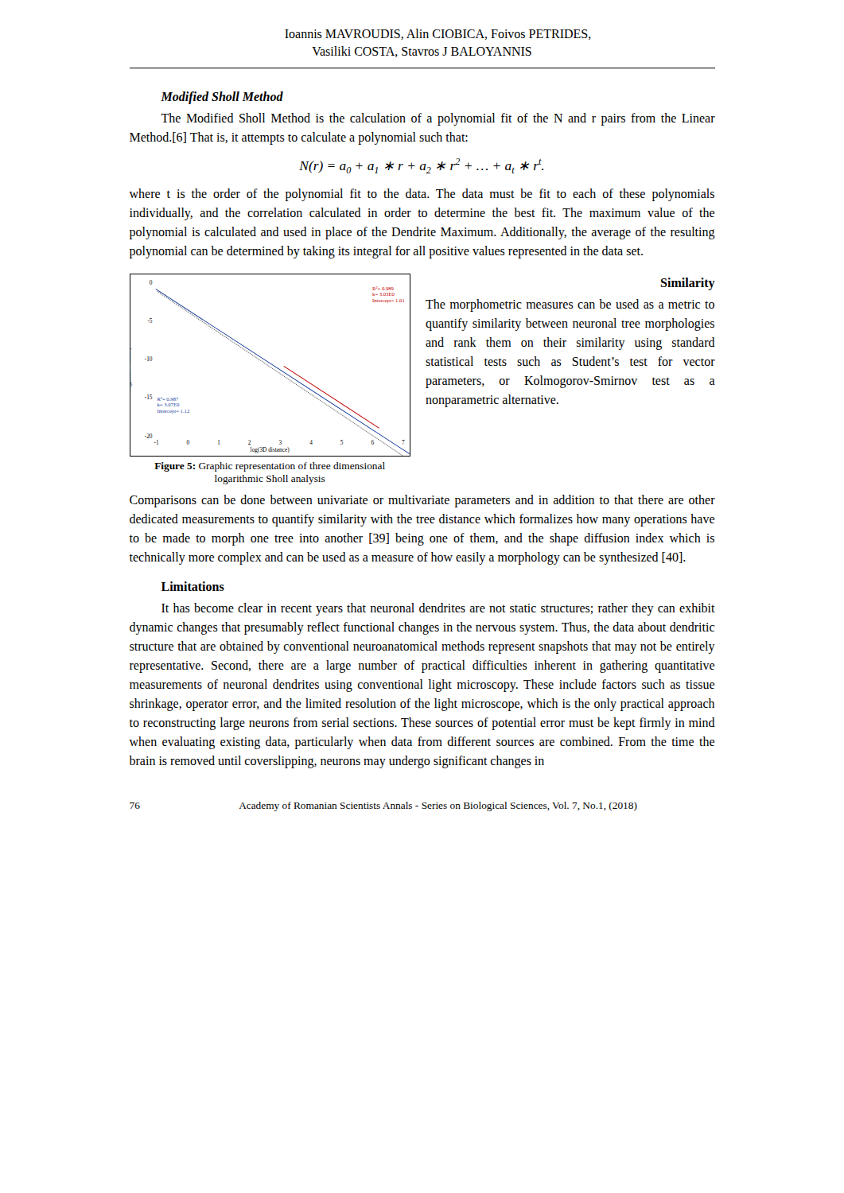Ioannis MAVROUDIS, Alin CIOBICA, Foivos PETRIDES,
Vasiliki COSTA, Stavros J BALOYANNIS
Modified Sholl Method
The Modified Sholl Method is the calculation of a polynomial fit of the N and r pairs from the Linear Method.[6] That is, it attempts to calculate a polynomial such that:
N(r) = a0 + a1 ∗ r + a2 ∗ r2 + … + at ∗ rt.
where t is the order of the polynomial fit to the data. The data must be fit to each of these polynomials individually, and the correlation calculated in order to determine the best fit. The maximum value of the polynomial is calculated and used in place of the Dendrite Maximum. Additionally, the average of the resulting polynomial can be determined by taking its integral for all positive values represented in the data set.
log(Intrs./Volume)
0 -5 -10 -15 -20
R²= 0.989
k= 3.03E0
Intercept= 1.01
R²= 0.987
k= 3.07E0
Intercept= 1.12
-1 0 1 2 3 4 5 6 7
log(3D distance)
Figure 5: Graphic representation of three dimensional logarithmic Sholl analysis
Similarity
The morphometric measures can be used as a metric to quantify similarity between neuronal tree morphologies and rank them on their similarity using standard statistical tests such as Student’s test for vector parameters, or Kolmogorov-Smirnov test as a nonparametric alternative.
Comparisons can be done between univariate or multivariate parameters and in addition to that there are other dedicated measurements to quantify similarity with the tree distance which formalizes how many operations have to be made to morph one tree into another [39] being one of them, and the shape diffusion index which is technically more complex and can be used as a measure of how easily a morphology can be synthesized [40].
Limitations
It has become clear in recent years that neuronal dendrites are not static structures; rather they can exhibit dynamic changes that presumably reflect functional changes in the nervous system. Thus, the data about dendritic structure that are obtained by conventional neuroanatomical methods represent snapshots that may not be entirely representative. Second, there are a large number of practical difficulties inherent in gathering quantitative measurements of neuronal dendrites using conventional light microscopy. These include factors such as tissue shrinkage, operator error, and the limited resolution of the light microscope, which is the only practical approach to reconstructing large neurons from serial sections. These sources of potential error must be kept firmly in mind when evaluating existing data, particularly when data from different sources are combined. From the time the brain is removed until coverslipping, neurons may undergo significant changes in
76 Academy of Romanian Scientists Annals - Series on Biological Sciences, Vol. 7, No.1, (2018)